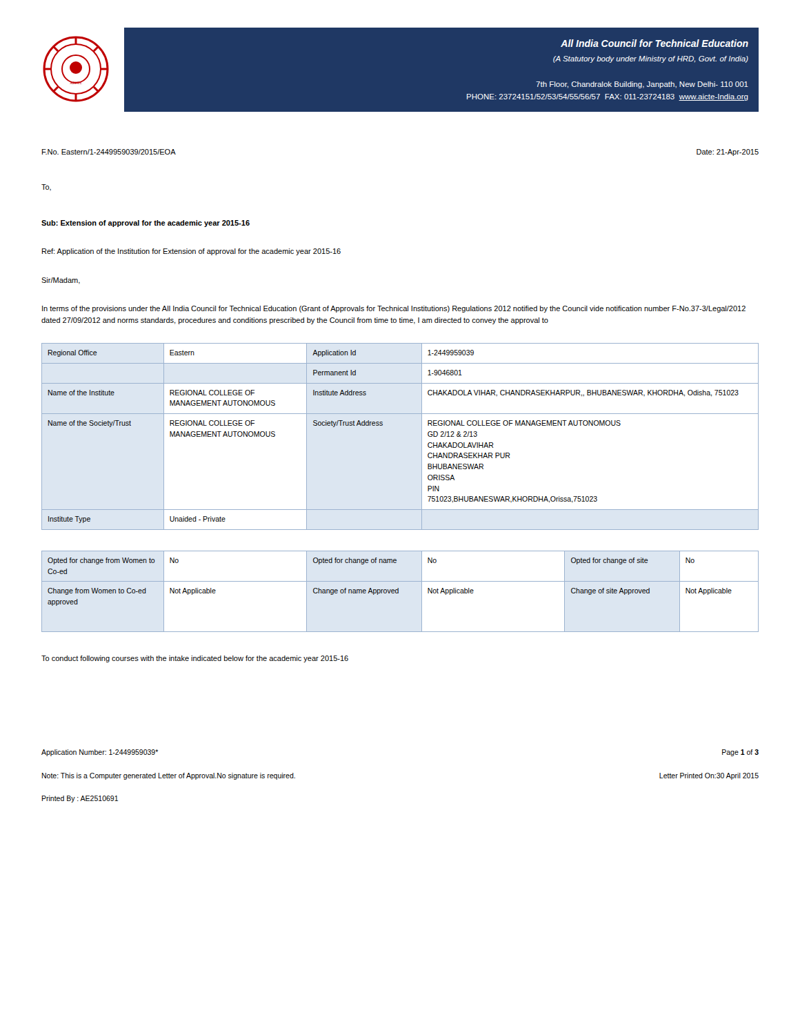All India Council for Technical Education
(A Statutory body under Ministry of HRD, Govt. of India)
7th Floor, Chandralok Building, Janpath, New Delhi- 110 001
PHONE: 23724151/52/53/54/55/56/57 FAX: 011-23724183 www.aicte-India.org
F.No. Eastern/1-2449959039/2015/EOA
Date: 21-Apr-2015
To,
Sub: Extension of approval for the academic year 2015-16
Ref: Application of the Institution for Extension of approval for the academic year 2015-16
Sir/Madam,
In terms of the provisions under the All India Council for Technical Education (Grant of Approvals for Technical Institutions) Regulations 2012 notified by the Council vide notification number F-No.37-3/Legal/2012 dated 27/09/2012 and norms standards, procedures and conditions prescribed by the Council from time to time, I am directed to convey the approval to
| Regional Office | Eastern | Application Id | 1-2449959039 |
| | | Permanent Id | 1-9046801 |
| Name of the Institute | REGIONAL COLLEGE OF MANAGEMENT AUTONOMOUS | Institute Address | CHAKADOLA VIHAR, CHANDRASEKHARPUR,, BHUBANESWAR, KHORDHA, Odisha, 751023 |
| Name of the Society/Trust | REGIONAL COLLEGE OF MANAGEMENT AUTONOMOUS | Society/Trust Address | REGIONAL COLLEGE OF MANAGEMENT AUTONOMOUS GD 2/12 & 2/13 CHAKADOLAVIHAR CHANDRASEKHAR PUR BHUBANESWAR ORISSA PIN 751023,BHUBANESWAR,KHORDHA,Orissa,751023 |
| Institute Type | Unaided - Private | | |
| Opted for change from Women to Co-ed | No | Opted for change of name | No | Opted for change of site | No |
| Change from Women to Co-ed approved | Not Applicable | Change of name Approved | Not Applicable | Change of site Approved | Not Applicable |
To conduct following courses with the intake indicated below for the academic year 2015-16
Application Number: 1-2449959039*
Page 1 of 3
Note: This is a Computer generated Letter of Approval.No signature is required.
Letter Printed On:30 April 2015
Printed By : AE2510691